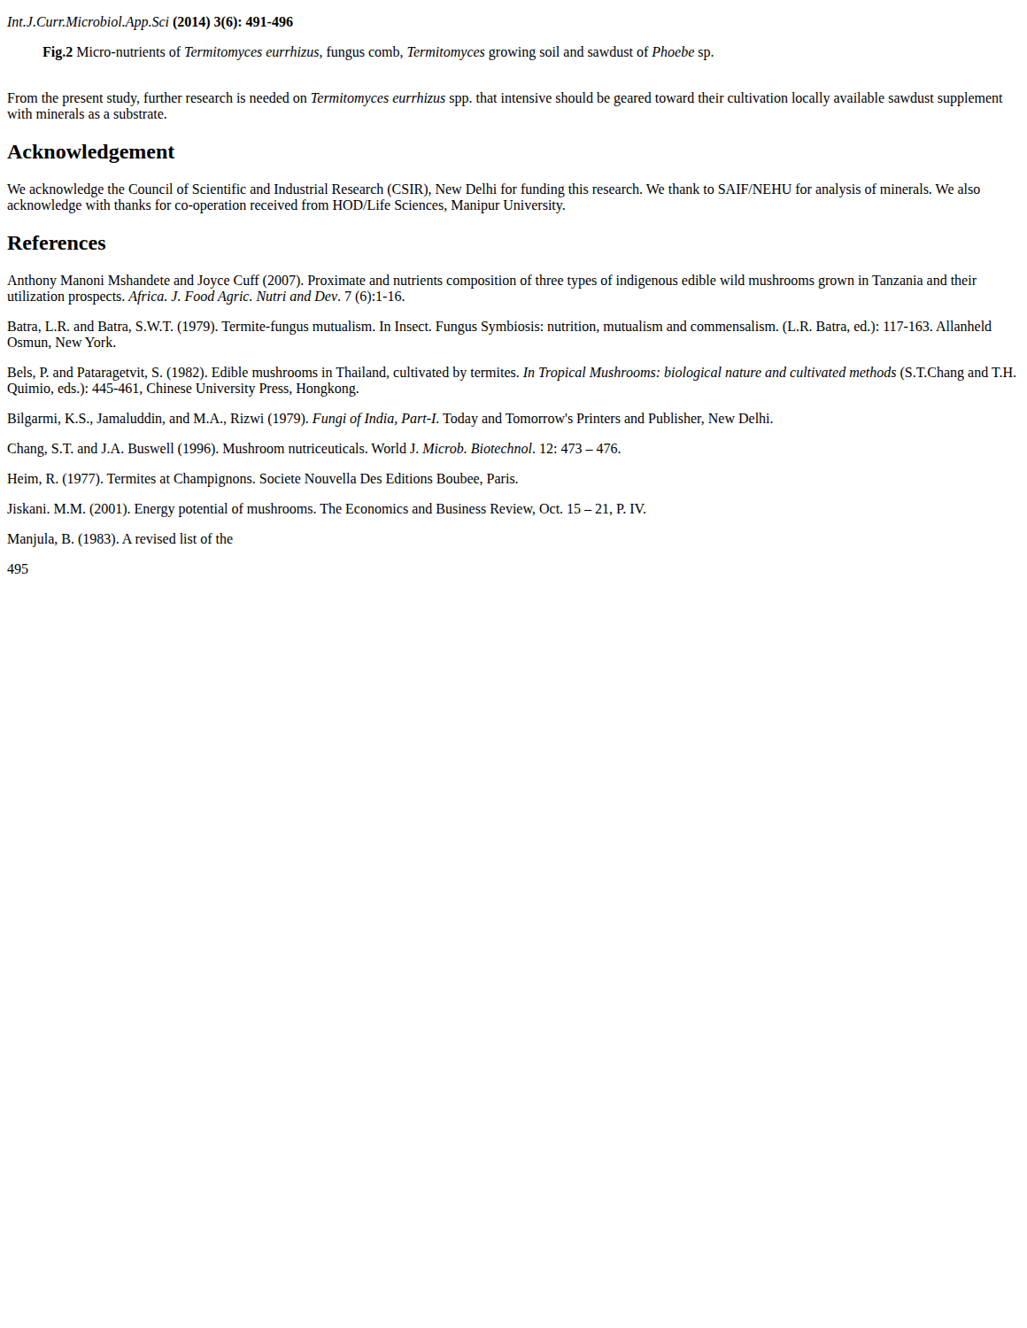Int.J.Curr.Microbiol.App.Sci (2014) 3(6): 491-496
Fig.2 Micro-nutrients of Termitomyces eurrhizus, fungus comb, Termitomyces growing soil and sawdust of Phoebe sp.
From the present study, further research is needed on Termitomyces eurrhizus spp. that intensive should be geared toward their cultivation locally available sawdust supplement with minerals as a substrate.
Acknowledgement
We acknowledge the Council of Scientific and Industrial Research (CSIR), New Delhi for funding this research. We thank to SAIF/NEHU for analysis of minerals. We also acknowledge with thanks for co-operation received from HOD/Life Sciences, Manipur University.
References
Anthony Manoni Mshandete and Joyce Cuff (2007). Proximate and nutrients composition of three types of indigenous edible wild mushrooms grown in Tanzania and their utilization prospects. Africa. J. Food Agric. Nutri and Dev. 7 (6):1-16.
Batra, L.R. and Batra, S.W.T. (1979). Termite-fungus mutualism. In Insect. Fungus Symbiosis: nutrition, mutualism and commensalism. (L.R. Batra, ed.): 117-163. Allanheld Osmun, New York.
Bels, P. and Pataragetvit, S. (1982). Edible mushrooms in Thailand, cultivated by termites. In Tropical Mushrooms: biological nature and cultivated methods (S.T.Chang and T.H. Quimio, eds.): 445-461, Chinese University Press, Hongkong.
Bilgarmi, K.S., Jamaluddin, and M.A., Rizwi (1979). Fungi of India, Part-I. Today and Tomorrow's Printers and Publisher, New Delhi.
Chang, S.T. and J.A. Buswell (1996). Mushroom nutriceuticals. World J. Microb. Biotechnol. 12: 473 – 476.
Heim, R. (1977). Termites at Champignons. Societe Nouvella Des Editions Boubee, Paris.
Jiskani. M.M. (2001). Energy potential of mushrooms. The Economics and Business Review, Oct. 15 – 21, P. IV.
Manjula, B. (1983). A revised list of the
495